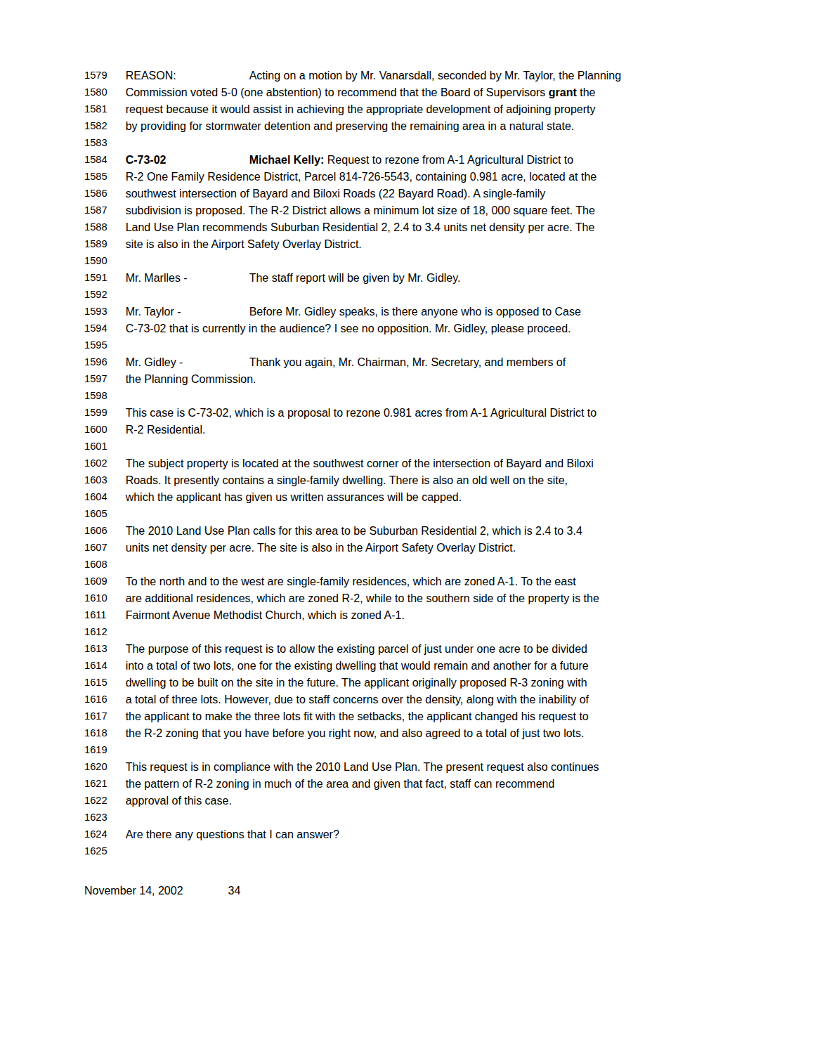1579 REASON: Acting on a motion by Mr. Vanarsdall, seconded by Mr. Taylor, the Planning
1580 Commission voted 5-0 (one abstention) to recommend that the Board of Supervisors grant the
1581 request because it would assist in achieving the appropriate development of adjoining property
1582 by providing for stormwater detention and preserving the remaining area in a natural state.
1583
1584 C-73-02 Michael Kelly: Request to rezone from A-1 Agricultural District to
1585 R-2 One Family Residence District, Parcel 814-726-5543, containing 0.981 acre, located at the
1586 southwest intersection of Bayard and Biloxi Roads (22 Bayard Road). A single-family
1587 subdivision is proposed. The R-2 District allows a minimum lot size of 18, 000 square feet. The
1588 Land Use Plan recommends Suburban Residential 2, 2.4 to 3.4 units net density per acre. The
1589 site is also in the Airport Safety Overlay District.
1590
1591 Mr. Marlles -The staff report will be given by Mr. Gidley.
1592
1593 Mr. Taylor -Before Mr. Gidley speaks, is there anyone who is opposed to Case
1594 C-73-02 that is currently in the audience? I see no opposition. Mr. Gidley, please proceed.
1595
1596 Mr. Gidley -Thank you again, Mr. Chairman, Mr. Secretary, and members of
1597 the Planning Commission.
1598
1599 This case is C-73-02, which is a proposal to rezone 0.981 acres from A-1 Agricultural District to
1600 R-2 Residential.
1601
1602 The subject property is located at the southwest corner of the intersection of Bayard and Biloxi
1603 Roads. It presently contains a single-family dwelling. There is also an old well on the site,
1604 which the applicant has given us written assurances will be capped.
1605
1606 The 2010 Land Use Plan calls for this area to be Suburban Residential 2, which is 2.4 to 3.4
1607 units net density per acre. The site is also in the Airport Safety Overlay District.
1608
1609 To the north and to the west are single-family residences, which are zoned A-1. To the east
1610 are additional residences, which are zoned R-2, while to the southern side of the property is the
1611 Fairmont Avenue Methodist Church, which is zoned A-1.
1612
1613 The purpose of this request is to allow the existing parcel of just under one acre to be divided
1614 into a total of two lots, one for the existing dwelling that would remain and another for a future
1615 dwelling to be built on the site in the future. The applicant originally proposed R-3 zoning with
1616 a total of three lots. However, due to staff concerns over the density, along with the inability of
1617 the applicant to make the three lots fit with the setbacks, the applicant changed his request to
1618 the R-2 zoning that you have before you right now, and also agreed to a total of just two lots.
1619
1620 This request is in compliance with the 2010 Land Use Plan. The present request also continues
1621 the pattern of R-2 zoning in much of the area and given that fact, staff can recommend
1622 approval of this case.
1623
1624 Are there any questions that I can answer?
1625
November 14, 2002 34